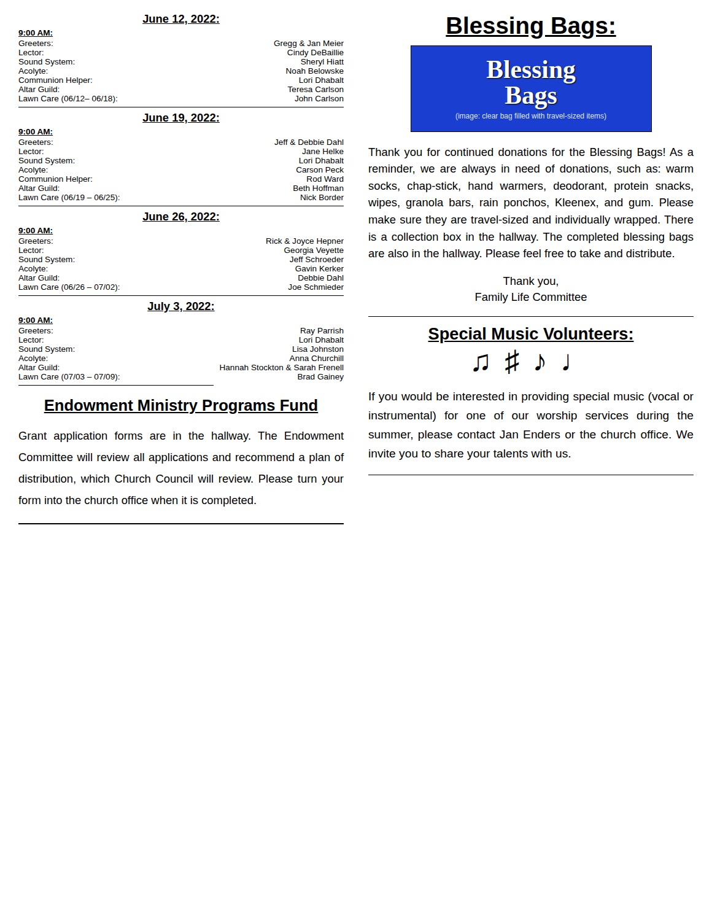June 12, 2022:
9:00 AM:
| Greeters: | Gregg & Jan Meier |
| Lector: | Cindy DeBaillie |
| Sound System: | Sheryl Hiatt |
| Acolyte: | Noah Belowske |
| Communion Helper: | Lori Dhabalt |
| Altar Guild: | Teresa Carlson |
| Lawn Care (06/12– 06/18): | John Carlson |
June 19, 2022:
9:00 AM:
| Greeters: | Jeff & Debbie Dahl |
| Lector: | Jane Helke |
| Sound System: | Lori Dhabalt |
| Acolyte: | Carson Peck |
| Communion Helper: | Rod Ward |
| Altar Guild: | Beth Hoffman |
| Lawn Care (06/19 – 06/25): | Nick Border |
June 26, 2022:
9:00 AM:
| Greeters: | Rick & Joyce Hepner |
| Lector: | Georgia Veyette |
| Sound System: | Jeff Schroeder |
| Acolyte: | Gavin Kerker |
| Altar Guild: | Debbie Dahl |
| Lawn Care (06/26 – 07/02): | Joe Schmieder |
July 3, 2022:
9:00 AM:
| Greeters: | Ray Parrish |
| Lector: | Lori Dhabalt |
| Sound System: | Lisa Johnston |
| Acolyte: | Anna Churchill |
| Altar Guild: | Hannah Stockton & Sarah Frenell |
| Lawn Care (07/03 – 07/09): | Brad Gainey |
Endowment Ministry Programs Fund
Grant application forms are in the hallway. The Endowment Committee will review all applications and recommend a plan of distribution, which Church Council will review. Please turn your form into the church office when it is completed.
Blessing Bags:
Blessing
Bags
(image: clear bag filled with travel-sized items)
Thank you for continued donations for the Blessing Bags! As a reminder, we are always in need of donations, such as: warm socks, chap-stick, hand warmers, deodorant, protein snacks, wipes, granola bars, rain ponchos, Kleenex, and gum. Please make sure they are travel-sized and individually wrapped. There is a collection box in the hallway. The completed blessing bags are also in the hallway. Please feel free to take and distribute.
Thank you,
Family Life Committee
Special Music Volunteers:
♫ ♯ ♪ ♩
If you would be interested in providing special music (vocal or instrumental) for one of our worship services during the summer, please contact Jan Enders or the church office. We invite you to share your talents with us.